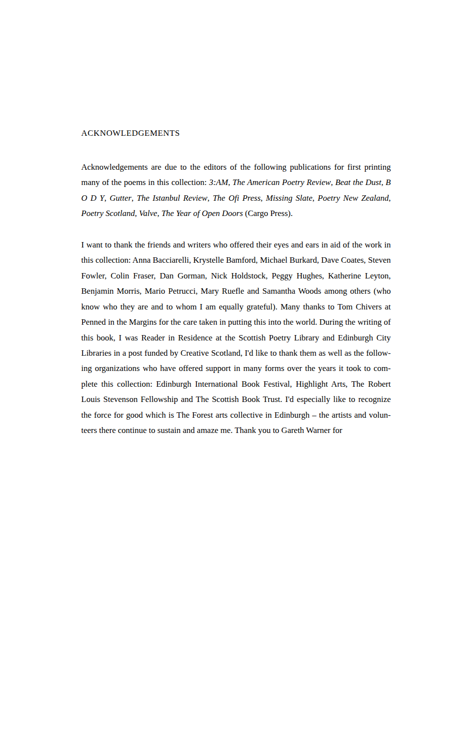Acknowledgements
Acknowledgements are due to the editors of the following publications for first printing many of the poems in this collection: 3:AM, The American Poetry Review, Beat the Dust, B O D Y, Gutter, The Istanbul Review, The Ofi Press, Missing Slate, Poetry New Zealand, Poetry Scotland, Valve, The Year of Open Doors (Cargo Press).
I want to thank the friends and writers who offered their eyes and ears in aid of the work in this collection: Anna Bacciarelli, Krystelle Bamford, Michael Burkard, Dave Coates, Steven Fowler, Colin Fraser, Dan Gorman, Nick Holdstock, Peggy Hughes, Katherine Leyton, Benjamin Morris, Mario Petrucci, Mary Ruefle and Samantha Woods among others (who know who they are and to whom I am equally grateful). Many thanks to Tom Chivers at Penned in the Margins for the care taken in putting this into the world. During the writing of this book, I was Reader in Residence at the Scottish Poetry Library and Edinburgh City Libraries in a post funded by Creative Scotland, I'd like to thank them as well as the following organizations who have offered support in many forms over the years it took to complete this collection: Edinburgh International Book Festival, Highlight Arts, The Robert Louis Stevenson Fellowship and The Scottish Book Trust. I'd especially like to recognize the force for good which is The Forest arts collective in Edinburgh – the artists and volunteers there continue to sustain and amaze me. Thank you to Gareth Warner for